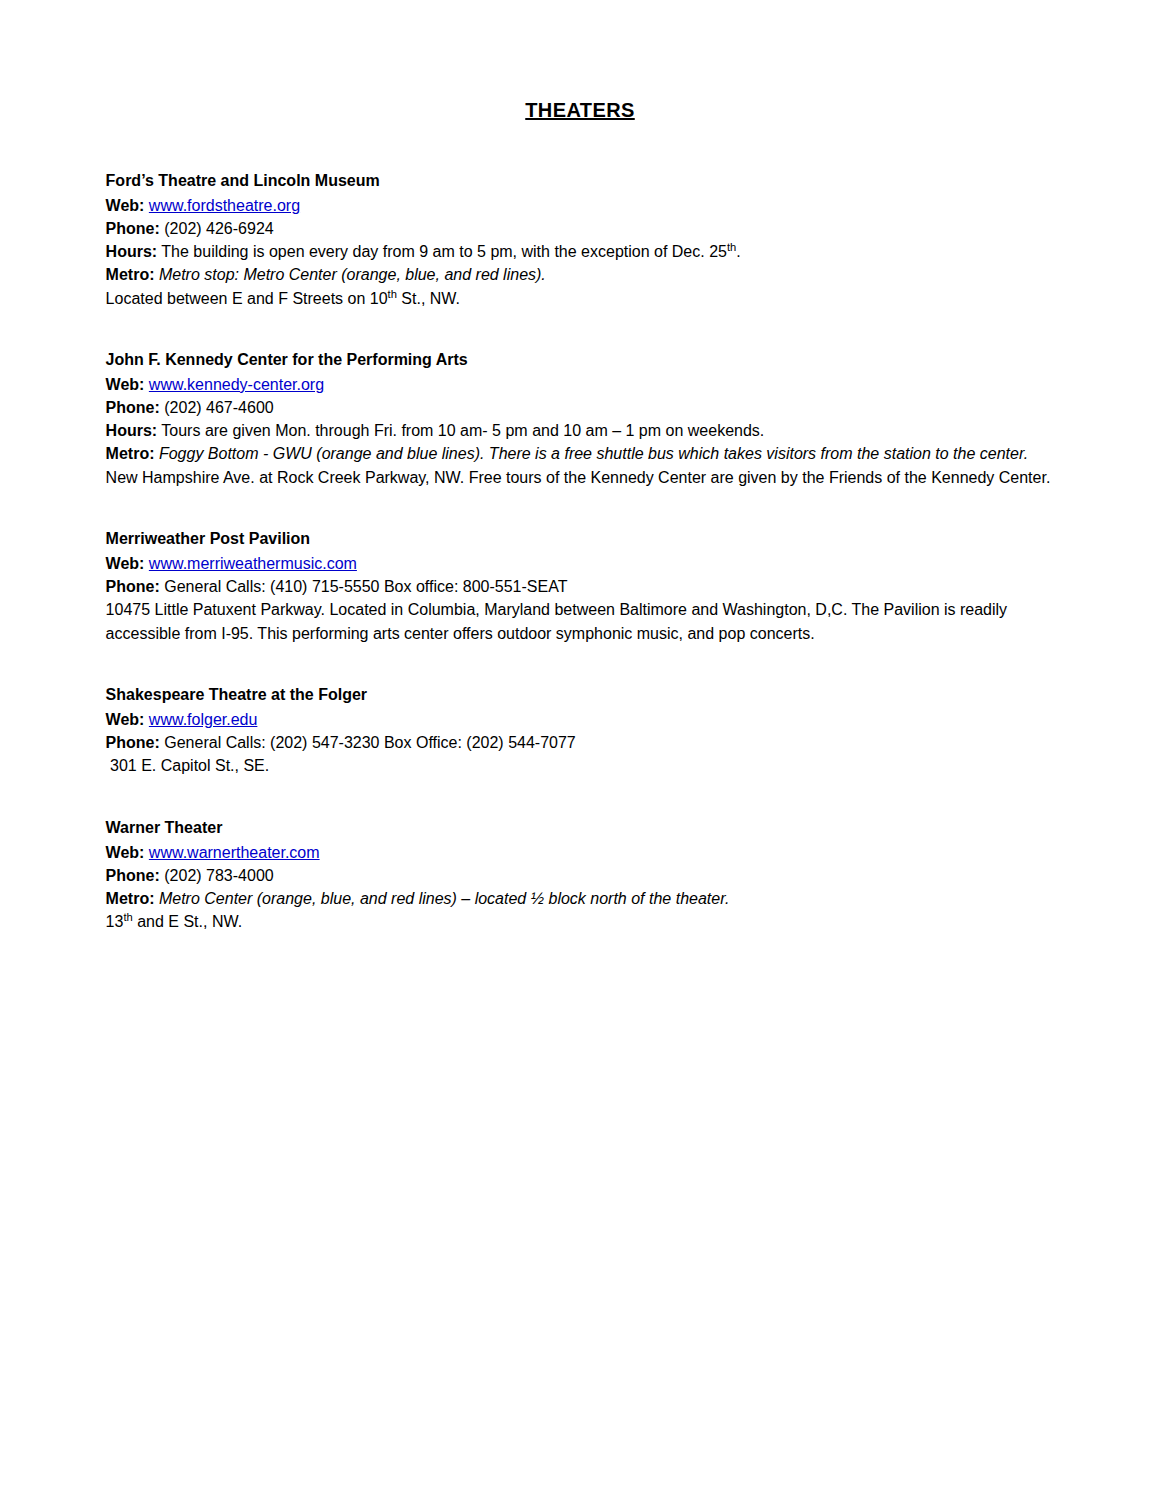THEATERS
Ford’s Theatre and Lincoln Museum
Web: www.fordstheatre.org
Phone: (202) 426-6924
Hours: The building is open every day from 9 am to 5 pm, with the exception of Dec. 25th.
Metro: Metro stop: Metro Center (orange, blue, and red lines).
Located between E and F Streets on 10th St., NW.
John F. Kennedy Center for the Performing Arts
Web: www.kennedy-center.org
Phone: (202) 467-4600
Hours: Tours are given Mon. through Fri. from 10 am- 5 pm and 10 am – 1 pm on weekends.
Metro: Foggy Bottom - GWU (orange and blue lines). There is a free shuttle bus which takes visitors from the station to the center.
New Hampshire Ave. at Rock Creek Parkway, NW. Free tours of the Kennedy Center are given by the Friends of the Kennedy Center.
Merriweather Post Pavilion
Web: www.merriweathermusic.com
Phone: General Calls: (410) 715-5550 Box office: 800-551-SEAT
10475 Little Patuxent Parkway. Located in Columbia, Maryland between Baltimore and Washington, D,C. The Pavilion is readily accessible from I-95. This performing arts center offers outdoor symphonic music, and pop concerts.
Shakespeare Theatre at the Folger
Web: www.folger.edu
Phone: General Calls: (202) 547-3230 Box Office: (202) 544-7077
301 E. Capitol St., SE.
Warner Theater
Web: www.warnertheater.com
Phone: (202) 783-4000
Metro: Metro Center (orange, blue, and red lines) – located ½ block north of the theater.
13th and E St., NW.